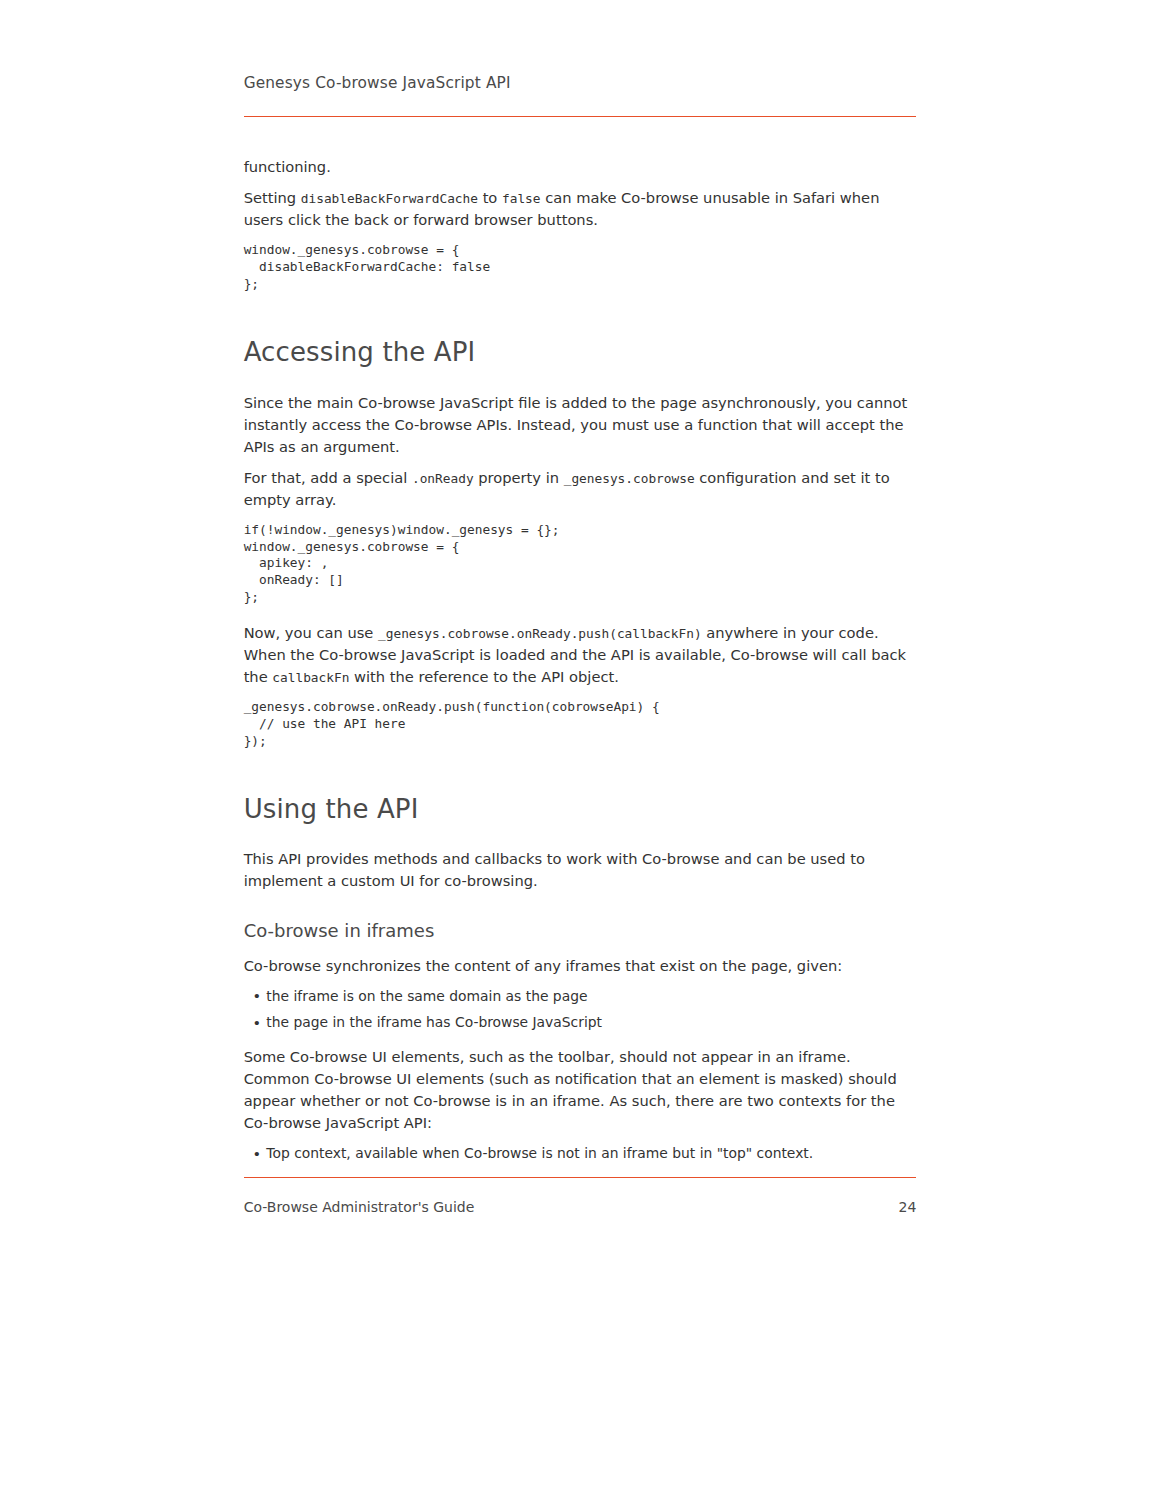Genesys Co-browse JavaScript API
functioning.
Setting disableBackForwardCache to false can make Co-browse unusable in Safari when users click the back or forward browser buttons.
window._genesys.cobrowse = {
  disableBackForwardCache: false
};
Accessing the API
Since the main Co-browse JavaScript file is added to the page asynchronously, you cannot instantly access the Co-browse APIs. Instead, you must use a function that will accept the APIs as an argument.
For that, add a special .onReady property in _genesys.cobrowse configuration and set it to empty array.
if(!window._genesys)window._genesys = {};
window._genesys.cobrowse = {
  apikey: ,
  onReady: []
};
Now, you can use _genesys.cobrowse.onReady.push(callbackFn) anywhere in your code. When the Co-browse JavaScript is loaded and the API is available, Co-browse will call back the callbackFn with the reference to the API object.
_genesys.cobrowse.onReady.push(function(cobrowseApi) {
  // use the API here
});
Using the API
This API provides methods and callbacks to work with Co-browse and can be used to implement a custom UI for co-browsing.
Co-browse in iframes
Co-browse synchronizes the content of any iframes that exist on the page, given:
the iframe is on the same domain as the page
the page in the iframe has Co-browse JavaScript
Some Co-browse UI elements, such as the toolbar, should not appear in an iframe. Common Co-browse UI elements (such as notification that an element is masked) should appear whether or not Co-browse is in an iframe. As such, there are two contexts for the Co-browse JavaScript API:
Top context, available when Co-browse is not in an iframe but in "top" context.
Co-Browse Administrator's Guide 24